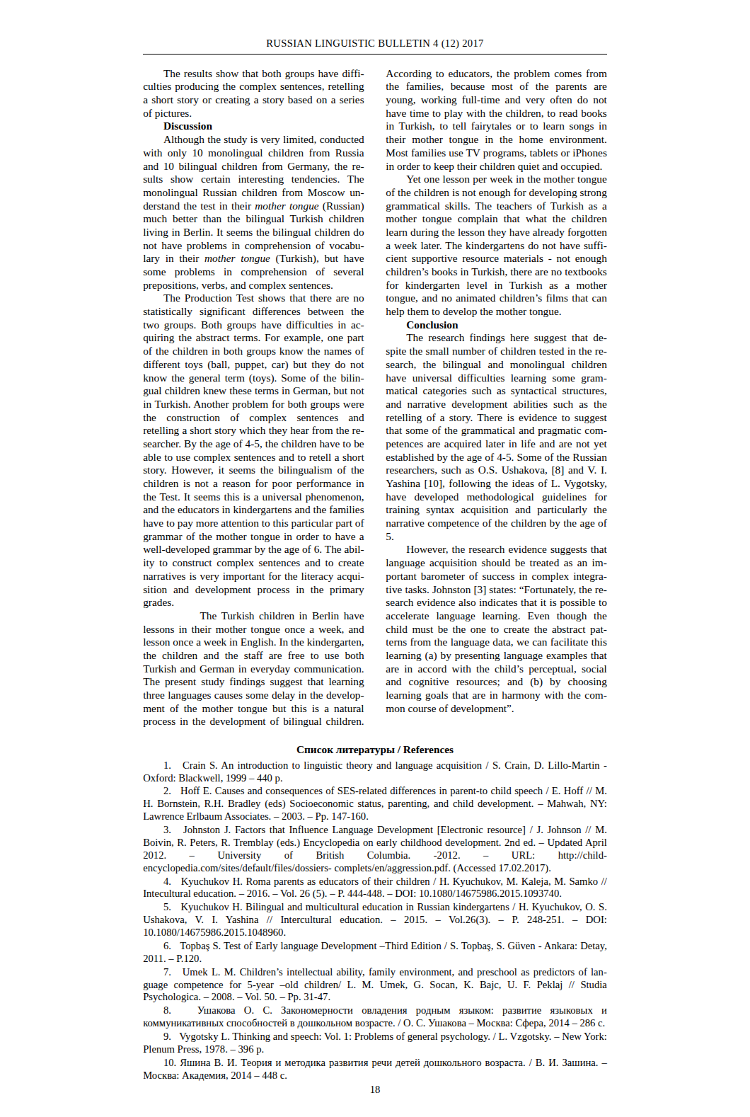RUSSIAN LINGUISTIC BULLETIN 4 (12) 2017
The results show that both groups have difficulties producing the complex sentences, retelling a short story or creating a story based on a series of pictures.
Discussion
Although the study is very limited, conducted with only 10 monolingual children from Russia and 10 bilingual children from Germany, the results show certain interesting tendencies. The monolingual Russian children from Moscow understand the test in their mother tongue (Russian) much better than the bilingual Turkish children living in Berlin. It seems the bilingual children do not have problems in comprehension of vocabulary in their mother tongue (Turkish), but have some problems in comprehension of several prepositions, verbs, and complex sentences.
The Production Test shows that there are no statistically significant differences between the two groups. Both groups have difficulties in acquiring the abstract terms. For example, one part of the children in both groups know the names of different toys (ball, puppet, car) but they do not know the general term (toys). Some of the bilingual children knew these terms in German, but not in Turkish. Another problem for both groups were the construction of complex sentences and retelling a short story which they hear from the researcher. By the age of 4-5, the children have to be able to use complex sentences and to retell a short story. However, it seems the bilingualism of the children is not a reason for poor performance in the Test. It seems this is a universal phenomenon, and the educators in kindergartens and the families have to pay more attention to this particular part of grammar of the mother tongue in order to have a well-developed grammar by the age of 6. The ability to construct complex sentences and to create narratives is very important for the literacy acquisition and development process in the primary grades.
The Turkish children in Berlin have lessons in their mother tongue once a week, and lesson once a week in English. In the kindergarten, the children and the staff are free to use both Turkish and German in everyday communication. The present study findings suggest that learning three languages causes some delay in the development of the mother tongue but this is a natural process in the development of bilingual children. According to educators, the problem comes from the families, because most of the parents are young, working full-time and very often do not have time to play with the children, to read books in Turkish, to tell fairytales or to learn songs in their mother tongue in the home environment. Most families use TV programs, tablets or iPhones in order to keep their children quiet and occupied.
Yet one lesson per week in the mother tongue of the children is not enough for developing strong grammatical skills. The teachers of Turkish as a mother tongue complain that what the children learn during the lesson they have already forgotten a week later. The kindergartens do not have sufficient supportive resource materials - not enough children’s books in Turkish, there are no textbooks for kindergarten level in Turkish as a mother tongue, and no animated children’s films that can help them to develop the mother tongue.
Conclusion
The research findings here suggest that despite the small number of children tested in the research, the bilingual and monolingual children have universal difficulties learning some grammatical categories such as syntactical structures, and narrative development abilities such as the retelling of a story. There is evidence to suggest that some of the grammatical and pragmatic competences are acquired later in life and are not yet established by the age of 4-5. Some of the Russian researchers, such as O.S. Ushakova, [8] and V. I. Yashina [10], following the ideas of L. Vygotsky, have developed methodological guidelines for training syntax acquisition and particularly the narrative competence of the children by the age of 5.
However, the research evidence suggests that language acquisition should be treated as an important barometer of success in complex integrative tasks. Johnston [3] states: “Fortunately, the research evidence also indicates that it is possible to accelerate language learning. Even though the child must be the one to create the abstract patterns from the language data, we can facilitate this learning (a) by presenting language examples that are in accord with the child’s perceptual, social and cognitive resources; and (b) by choosing learning goals that are in harmony with the common course of development”.
Список литературы / References
1. Crain S. An introduction to linguistic theory and language acquisition / S. Crain, D. Lillo-Martin - Oxford: Blackwell, 1999 – 440 p.
2. Hoff E. Causes and consequences of SES-related differences in parent-to child speech / E. Hoff // M. H. Bornstein, R.H. Bradley (eds) Socioeconomic status, parenting, and child development. – Mahwah, NY: Lawrence Erlbaum Associates. – 2003. – Pp. 147-160.
3. Johnston J. Factors that Influence Language Development [Electronic resource] / J. Johnson // M. Boivin, R. Peters, R. Tremblay (eds.) Encyclopedia on early childhood development. 2nd ed. – Updated April 2012. – University of British Columbia. -2012. – URL: http://child-encyclopedia.com/sites/default/files/dossiers- complets/en/aggression.pdf. (Accessed 17.02.2017).
4. Kyuchukov H. Roma parents as educators of their children / H. Kyuchukov, M. Kaleja, M. Samko // Intecultural education. – 2016. – Vol. 26 (5). – P. 444-448. – DOI: 10.1080/14675986.2015.1093740.
5. Kyuchukov H. Bilingual and multicultural education in Russian kindergartens / H. Kyuchukov, O. S. Ushakova, V. I. Yashina // Intercultural education. – 2015. – Vol.26(3). – P. 248-251. – DOI: 10.1080/14675986.2015.1048960.
6. Topbaş S. Test of Early language Development –Third Edition / S. Topbaş, S. Güven - Ankara: Detay, 2011. – P.120.
7. Umek L. M. Children’s intellectual ability, family environment, and preschool as predictors of language competence for 5-year –old children/ L. M. Umek, G. Socan, K. Bajc, U. F. Peklaj // Studia Psychologica. – 2008. – Vol. 50. – Pp. 31-47.
8. Ушакова О. С. Закономерности овладения родным языком: развитие языковых и коммуникативных способностей в дошкольном возрасте. / О. С. Ушакова – Москва: Сфера, 2014 – 286 с.
9. Vygotsky L. Thinking and speech: Vol. 1: Problems of general psychology. / L. Vzgotsky. – New York: Plenum Press, 1978. – 396 p.
10. Яшина В. И. Теория и методика развития речи детей дошкольного возраста. / В. И. Зашина. – Москва: Академия, 2014 – 448 с.
18